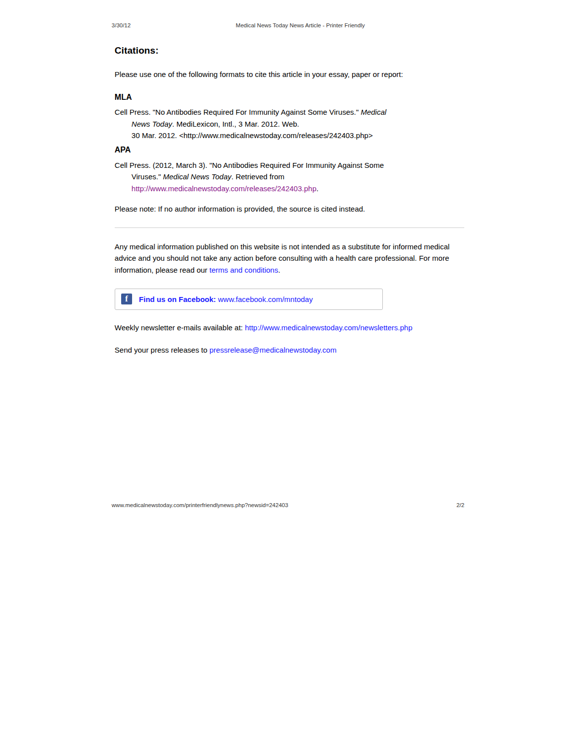3/30/12
Medical News Today News Article - Printer Friendly
Citations:
Please use one of the following formats to cite this article in your essay, paper or report:
MLA
Cell Press. "No Antibodies Required For Immunity Against Some Viruses." Medical News Today. MediLexicon, Intl., 3 Mar. 2012. Web. 30 Mar. 2012. <http://www.medicalnewstoday.com/releases/242403.php>
APA
Cell Press. (2012, March 3). "No Antibodies Required For Immunity Against Some Viruses." Medical News Today. Retrieved from http://www.medicalnewstoday.com/releases/242403.php.
Please note: If no author information is provided, the source is cited instead.
Any medical information published on this website is not intended as a substitute for informed medical advice and you should not take any action before consulting with a health care professional. For more information, please read our terms and conditions.
f
Find us on Facebook: www.facebook.com/mntoday
Weekly newsletter e-mails available at: http://www.medicalnewstoday.com/newsletters.php
Send your press releases to pressrelease@medicalnewstoday.com
www.medicalnewstoday.com/printerfriendlynews.php?newsid=242403
2/2